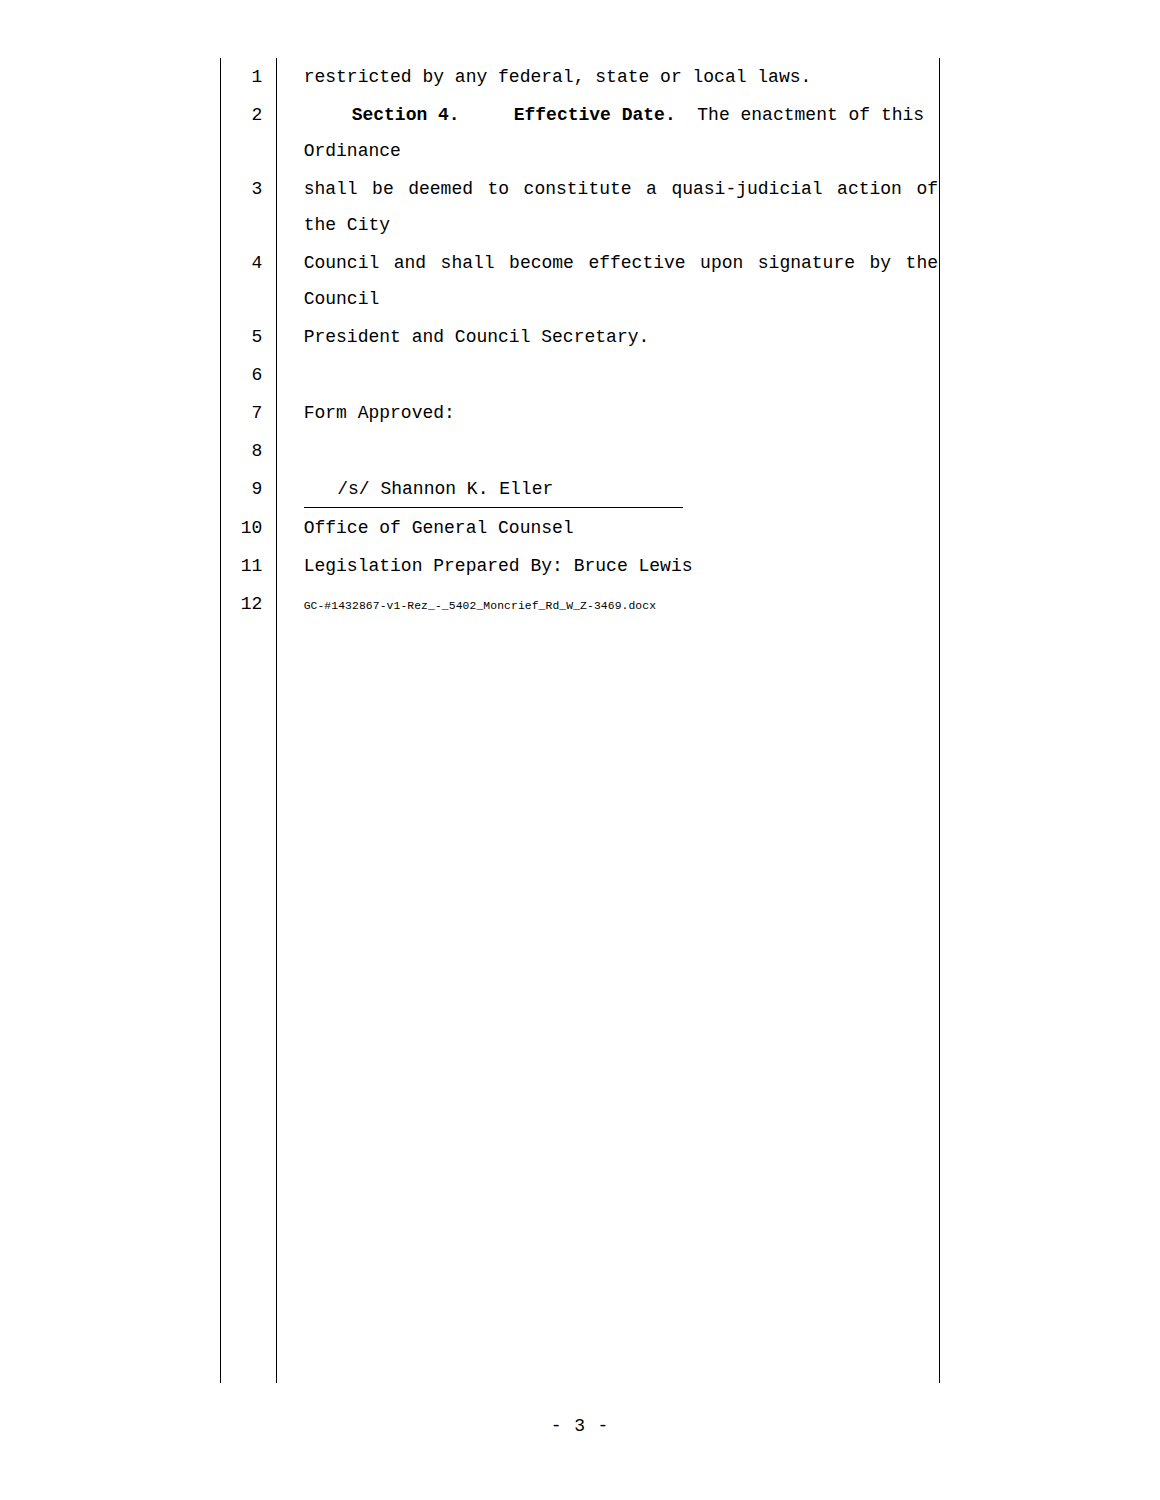| 1 | restricted by any federal, state or local laws. |
| 2 | Section 4. Effective Date. The enactment of this Ordinance |
| 3 | shall be deemed to constitute a quasi-judicial action of the City |
| 4 | Council and shall become effective upon signature by the Council |
| 5 | President and Council Secretary. |
| 6 | |
| 7 | Form Approved: |
| 8 | |
| 9 | /s/ Shannon K. Eller |
| 10 | Office of General Counsel |
| 11 | Legislation Prepared By: Bruce Lewis |
| 12 | GC-#1432867-v1-Rez_-_5402_Moncrief_Rd_W_Z-3469.docx |
- 3 -